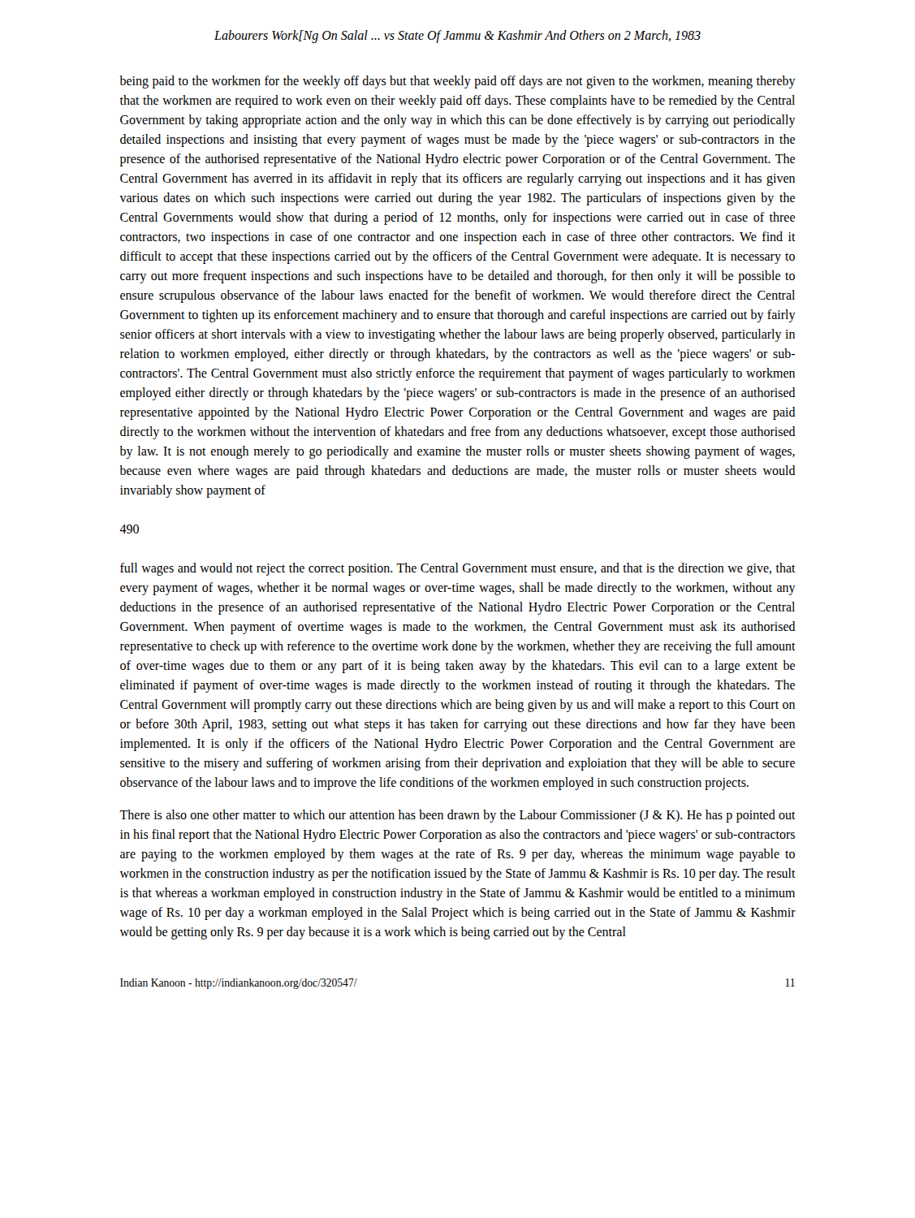Labourers Work[Ng On Salal ... vs State Of Jammu & Kashmir And Others on 2 March, 1983
being paid to the workmen for the weekly off days but that weekly paid off days are not given to the workmen, meaning thereby that the workmen are required to work even on their weekly paid off days. These complaints have to be remedied by the Central Government by taking appropriate action and the only way in which this can be done effectively is by carrying out periodically detailed inspections and insisting that every payment of wages must be made by the 'piece wagers' or sub-contractors in the presence of the authorised representative of the National Hydro electric power Corporation or of the Central Government. The Central Government has averred in its affidavit in reply that its officers are regularly carrying out inspections and it has given various dates on which such inspections were carried out during the year 1982. The particulars of inspections given by the Central Governments would show that during a period of 12 months, only for inspections were carried out in case of three contractors, two inspections in case of one contractor and one inspection each in case of three other contractors. We find it difficult to accept that these inspections carried out by the officers of the Central Government were adequate. It is necessary to carry out more frequent inspections and such inspections have to be detailed and thorough, for then only it will be possible to ensure scrupulous observance of the labour laws enacted for the benefit of workmen. We would therefore direct the Central Government to tighten up its enforcement machinery and to ensure that thorough and careful inspections are carried out by fairly senior officers at short intervals with a view to investigating whether the labour laws are being properly observed, particularly in relation to workmen employed, either directly or through khatedars, by the contractors as well as the 'piece wagers' or sub- contractors'. The Central Government must also strictly enforce the requirement that payment of wages particularly to workmen employed either directly or through khatedars by the 'piece wagers' or sub-contractors is made in the presence of an authorised representative appointed by the National Hydro Electric Power Corporation or the Central Government and wages are paid directly to the workmen without the intervention of khatedars and free from any deductions whatsoever, except those authorised by law. It is not enough merely to go periodically and examine the muster rolls or muster sheets showing payment of wages, because even where wages are paid through khatedars and deductions are made, the muster rolls or muster sheets would invariably show payment of
490
full wages and would not reject the correct position. The Central Government must ensure, and that is the direction we give, that every payment of wages, whether it be normal wages or over-time wages, shall be made directly to the workmen, without any deductions in the presence of an authorised representative of the National Hydro Electric Power Corporation or the Central Government. When payment of overtime wages is made to the workmen, the Central Government must ask its authorised representative to check up with reference to the overtime work done by the workmen, whether they are receiving the full amount of over-time wages due to them or any part of it is being taken away by the khatedars. This evil can to a large extent be eliminated if payment of over-time wages is made directly to the workmen instead of routing it through the khatedars. The Central Government will promptly carry out these directions which are being given by us and will make a report to this Court on or before 30th April, 1983, setting out what steps it has taken for carrying out these directions and how far they have been implemented. It is only if the officers of the National Hydro Electric Power Corporation and the Central Government are sensitive to the misery and suffering of workmen arising from their deprivation and exploiation that they will be able to secure observance of the labour laws and to improve the life conditions of the workmen employed in such construction projects.
There is also one other matter to which our attention has been drawn by the Labour Commissioner (J & K). He has p pointed out in his final report that the National Hydro Electric Power Corporation as also the contractors and 'piece wagers' or sub-contractors are paying to the workmen employed by them wages at the rate of Rs. 9 per day, whereas the minimum wage payable to workmen in the construction industry as per the notification issued by the State of Jammu & Kashmir is Rs. 10 per day. The result is that whereas a workman employed in construction industry in the State of Jammu & Kashmir would be entitled to a minimum wage of Rs. 10 per day a workman employed in the Salal Project which is being carried out in the State of Jammu & Kashmir would be getting only Rs. 9 per day because it is a work which is being carried out by the Central
Indian Kanoon - http://indiankanoon.org/doc/320547/ 11